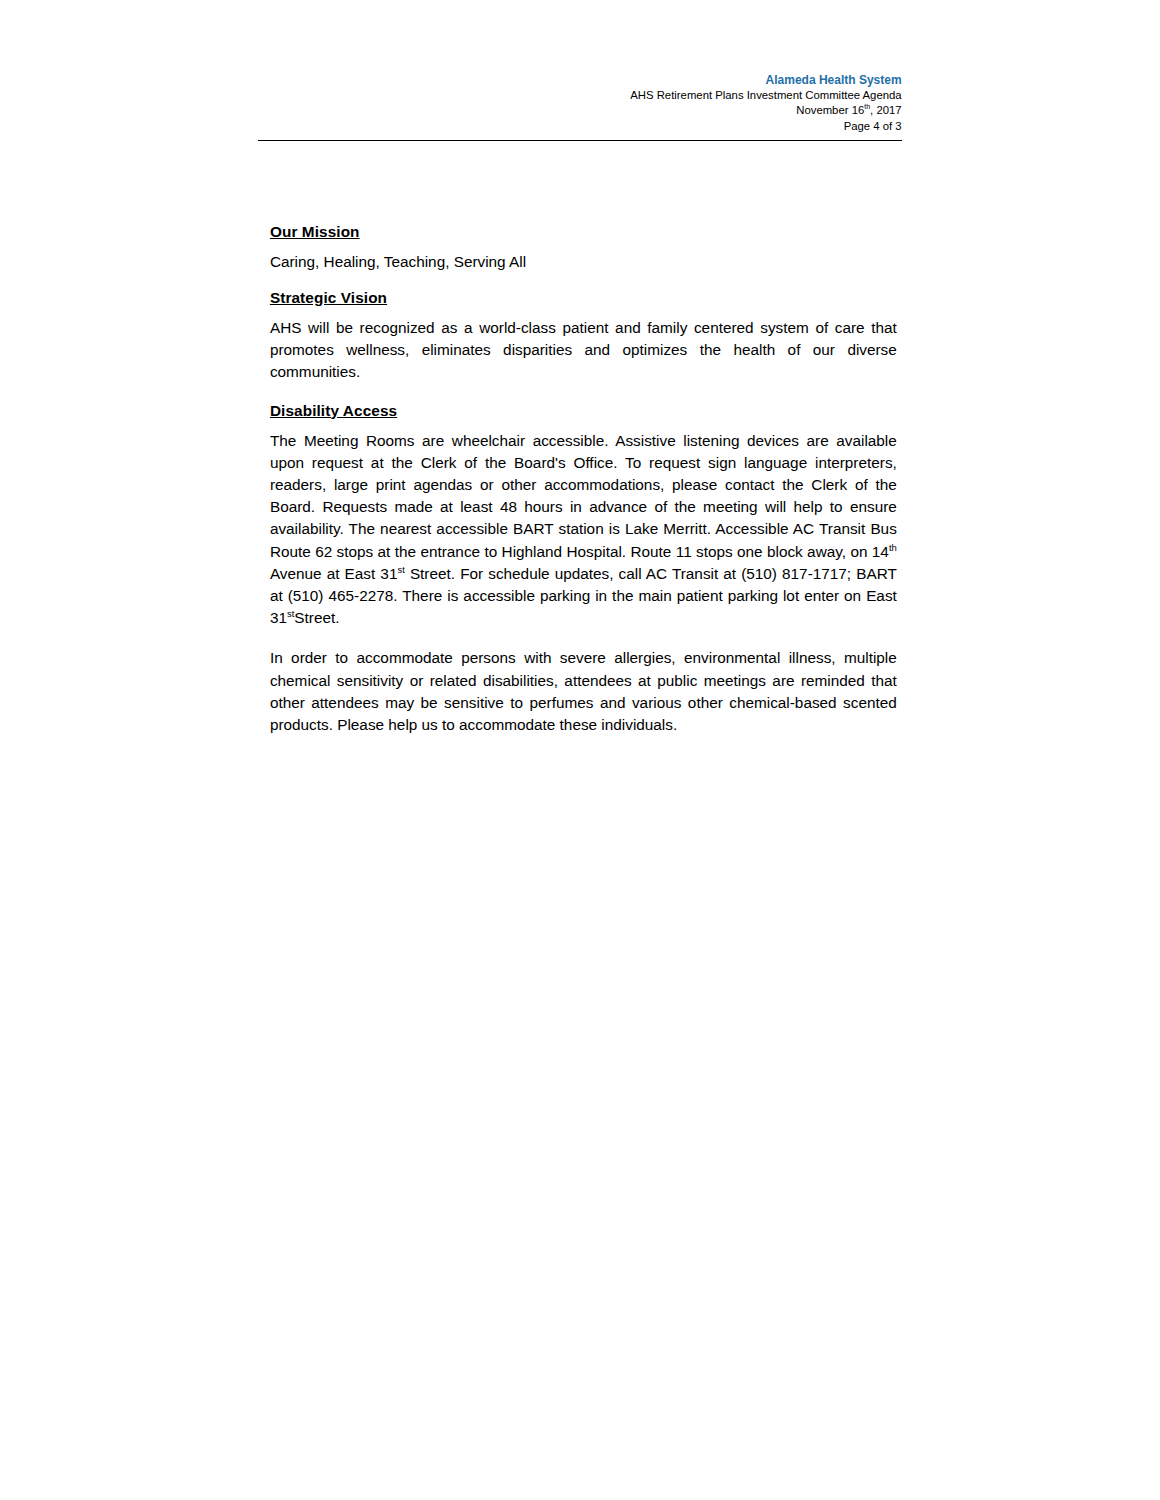Alameda Health System
AHS Retirement Plans Investment Committee Agenda
November 16th, 2017
Page 4 of 3
Our Mission
Caring, Healing, Teaching, Serving All
Strategic Vision
AHS will be recognized as a world-class patient and family centered system of care that promotes wellness, eliminates disparities and optimizes the health of our diverse communities.
Disability Access
The Meeting Rooms are wheelchair accessible. Assistive listening devices are available upon request at the Clerk of the Board's Office. To request sign language interpreters, readers, large print agendas or other accommodations, please contact the Clerk of the Board. Requests made at least 48 hours in advance of the meeting will help to ensure availability. The nearest accessible BART station is Lake Merritt. Accessible AC Transit Bus Route 62 stops at the entrance to Highland Hospital. Route 11 stops one block away, on 14th Avenue at East 31st Street. For schedule updates, call AC Transit at (510) 817-1717; BART at (510) 465-2278. There is accessible parking in the main patient parking lot enter on East 31stStreet.
In order to accommodate persons with severe allergies, environmental illness, multiple chemical sensitivity or related disabilities, attendees at public meetings are reminded that other attendees may be sensitive to perfumes and various other chemical-based scented products. Please help us to accommodate these individuals.